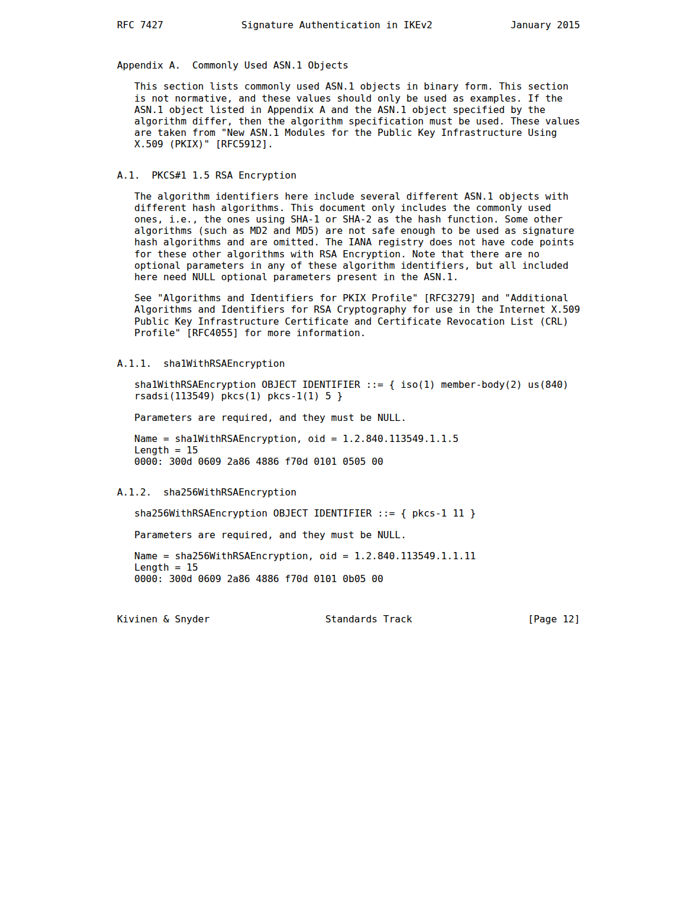RFC 7427 Signature Authentication in IKEv2 January 2015
Appendix A. Commonly Used ASN.1 Objects
This section lists commonly used ASN.1 objects in binary form. This section is not normative, and these values should only be used as examples. If the ASN.1 object listed in Appendix A and the ASN.1 object specified by the algorithm differ, then the algorithm specification must be used. These values are taken from "New ASN.1 Modules for the Public Key Infrastructure Using X.509 (PKIX)" [RFC5912].
A.1. PKCS#1 1.5 RSA Encryption
The algorithm identifiers here include several different ASN.1 objects with different hash algorithms. This document only includes the commonly used ones, i.e., the ones using SHA-1 or SHA-2 as the hash function. Some other algorithms (such as MD2 and MD5) are not safe enough to be used as signature hash algorithms and are omitted. The IANA registry does not have code points for these other algorithms with RSA Encryption. Note that there are no optional parameters in any of these algorithm identifiers, but all included here need NULL optional parameters present in the ASN.1.
See "Algorithms and Identifiers for PKIX Profile" [RFC3279] and "Additional Algorithms and Identifiers for RSA Cryptography for use in the Internet X.509 Public Key Infrastructure Certificate and Certificate Revocation List (CRL) Profile" [RFC4055] for more information.
A.1.1. sha1WithRSAEncryption
sha1WithRSAEncryption OBJECT IDENTIFIER ::= { iso(1) member-body(2) us(840) rsadsi(113549) pkcs(1) pkcs-1(1) 5 }
Parameters are required, and they must be NULL.
Name = sha1WithRSAEncryption, oid = 1.2.840.113549.1.1.5
Length = 15
0000: 300d 0609 2a86 4886 f70d 0101 0505 00
A.1.2. sha256WithRSAEncryption
sha256WithRSAEncryption OBJECT IDENTIFIER ::= { pkcs-1 11 }
Parameters are required, and they must be NULL.
Name = sha256WithRSAEncryption, oid = 1.2.840.113549.1.1.11
Length = 15
0000: 300d 0609 2a86 4886 f70d 0101 0b05 00
Kivinen & Snyder Standards Track [Page 12]